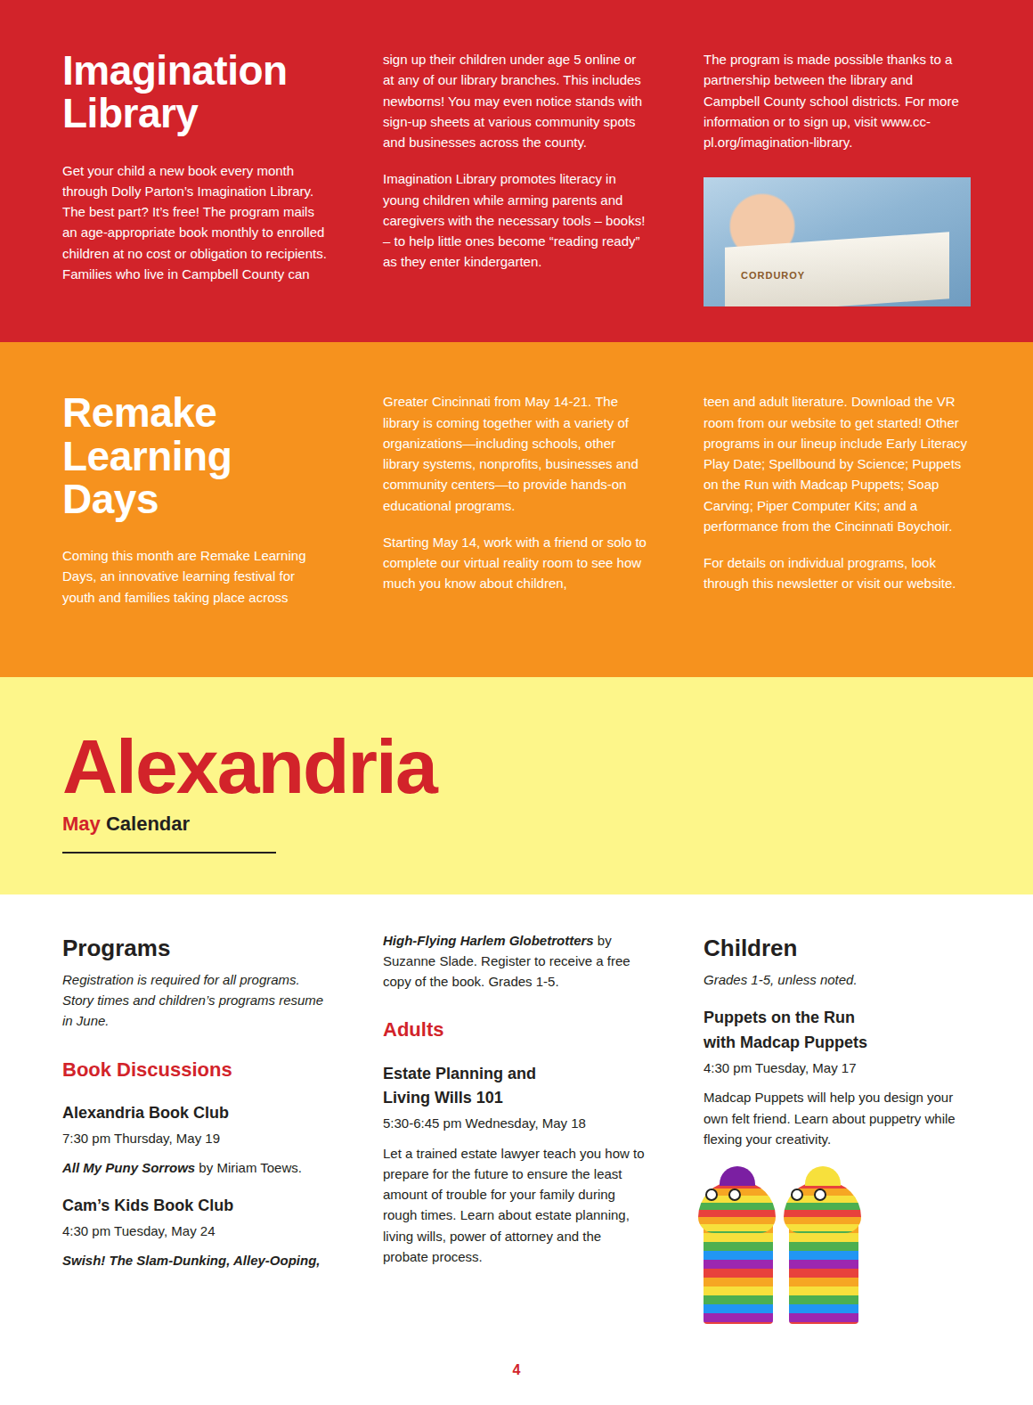Imagination
Library
Get your child a new book every month through Dolly Parton’s Imagination Library. The best part? It’s free! The program mails an age-appropriate book monthly to enrolled children at no cost or obligation to recipients. Families who live in Campbell County can
sign up their children under age 5 online or at any of our library branches. This includes newborns! You may even notice stands with sign-up sheets at various community spots and businesses across the county.
Imagination Library promotes literacy in young children while arming parents and caregivers with the necessary tools – books! – to help little ones become “reading ready” as they enter kindergarten.
The program is made possible thanks to a partnership between the library and Campbell County school districts. For more information or to sign up, visit www.cc-pl.org/imagination-library.
Remake
Learning
Days
Coming this month are Remake Learning Days, an innovative learning festival for youth and families taking place across
Greater Cincinnati from May 14-21. The library is coming together with a variety of organizations—including schools, other library systems, nonprofits, businesses and community centers—to provide hands-on educational programs.
Starting May 14, work with a friend or solo to complete our virtual reality room to see how much you know about children,
teen and adult literature. Download the VR room from our website to get started! Other programs in our lineup include Early Literacy Play Date; Spellbound by Science; Puppets on the Run with Madcap Puppets; Soap Carving; Piper Computer Kits; and a performance from the Cincinnati Boychoir.
For details on individual programs, look through this newsletter or visit our website.
Alexandria
May Calendar
Programs
Registration is required for all programs. Story times and children’s programs resume in June.
Book Discussions
Alexandria Book Club
7:30 pm Thursday, May 19
All My Puny Sorrows by Miriam Toews.
Cam’s Kids Book Club
4:30 pm Tuesday, May 24
Swish! The Slam-Dunking, Alley-Ooping,
High-Flying Harlem Globetrotters by Suzanne Slade. Register to receive a free copy of the book. Grades 1-5.
Adults
Estate Planning and
Living Wills 101
5:30-6:45 pm Wednesday, May 18
Let a trained estate lawyer teach you how to prepare for the future to ensure the least amount of trouble for your family during rough times. Learn about estate planning, living wills, power of attorney and the probate process.
Children
Grades 1-5, unless noted.
Puppets on the Run
with Madcap Puppets
4:30 pm Tuesday, May 17
Madcap Puppets will help you design your own felt friend. Learn about puppetry while flexing your creativity.
4